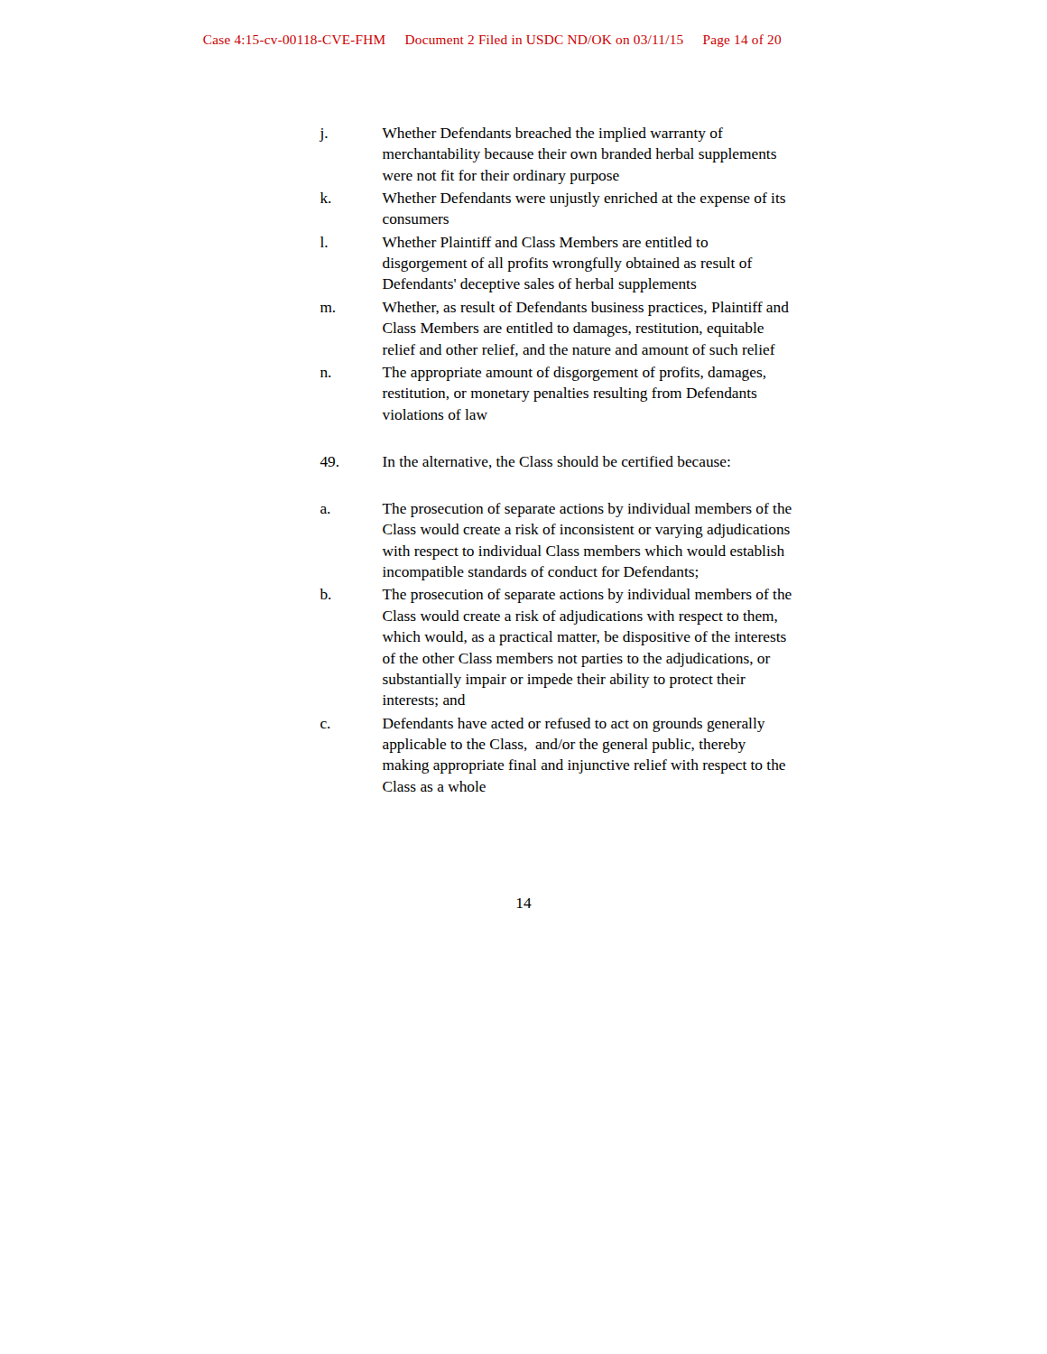Case 4:15-cv-00118-CVE-FHM Document 2 Filed in USDC ND/OK on 03/11/15 Page 14 of 20
j. Whether Defendants breached the implied warranty of merchantability because their own branded herbal supplements were not fit for their ordinary purpose
k. Whether Defendants were unjustly enriched at the expense of its consumers
l. Whether Plaintiff and Class Members are entitled to disgorgement of all profits wrongfully obtained as result of Defendants' deceptive sales of herbal supplements
m. Whether, as result of Defendants business practices, Plaintiff and Class Members are entitled to damages, restitution, equitable relief and other relief, and the nature and amount of such relief
n. The appropriate amount of disgorgement of profits, damages, restitution, or monetary penalties resulting from Defendants violations of law
49. In the alternative, the Class should be certified because:
a. The prosecution of separate actions by individual members of the Class would create a risk of inconsistent or varying adjudications with respect to individual Class members which would establish incompatible standards of conduct for Defendants;
b. The prosecution of separate actions by individual members of the Class would create a risk of adjudications with respect to them, which would, as a practical matter, be dispositive of the interests of the other Class members not parties to the adjudications, or substantially impair or impede their ability to protect their interests; and
c. Defendants have acted or refused to act on grounds generally applicable to the Class, and/or the general public, thereby making appropriate final and injunctive relief with respect to the Class as a whole
14